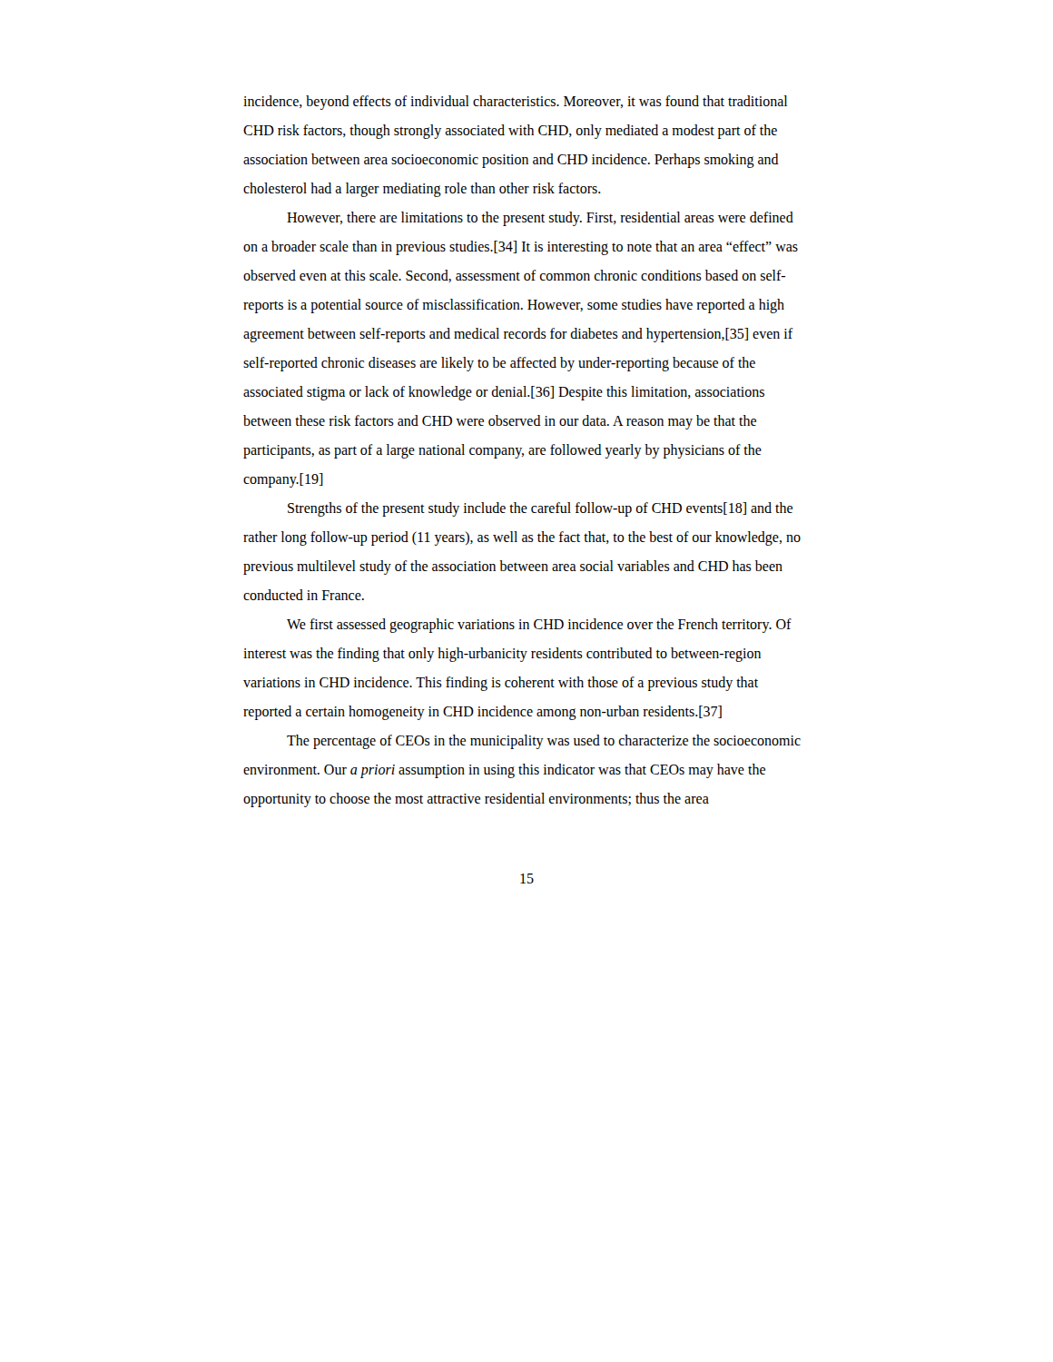incidence, beyond effects of individual characteristics. Moreover, it was found that traditional CHD risk factors, though strongly associated with CHD, only mediated a modest part of the association between area socioeconomic position and CHD incidence. Perhaps smoking and cholesterol had a larger mediating role than other risk factors.
However, there are limitations to the present study. First, residential areas were defined on a broader scale than in previous studies.[34] It is interesting to note that an area “effect” was observed even at this scale. Second, assessment of common chronic conditions based on self-reports is a potential source of misclassification. However, some studies have reported a high agreement between self-reports and medical records for diabetes and hypertension,[35] even if self-reported chronic diseases are likely to be affected by under-reporting because of the associated stigma or lack of knowledge or denial.[36] Despite this limitation, associations between these risk factors and CHD were observed in our data. A reason may be that the participants, as part of a large national company, are followed yearly by physicians of the company.[19]
Strengths of the present study include the careful follow-up of CHD events[18] and the rather long follow-up period (11 years), as well as the fact that, to the best of our knowledge, no previous multilevel study of the association between area social variables and CHD has been conducted in France.
We first assessed geographic variations in CHD incidence over the French territory. Of interest was the finding that only high-urbanicity residents contributed to between-region variations in CHD incidence. This finding is coherent with those of a previous study that reported a certain homogeneity in CHD incidence among non-urban residents.[37]
The percentage of CEOs in the municipality was used to characterize the socioeconomic environment. Our a priori assumption in using this indicator was that CEOs may have the opportunity to choose the most attractive residential environments; thus the area
15